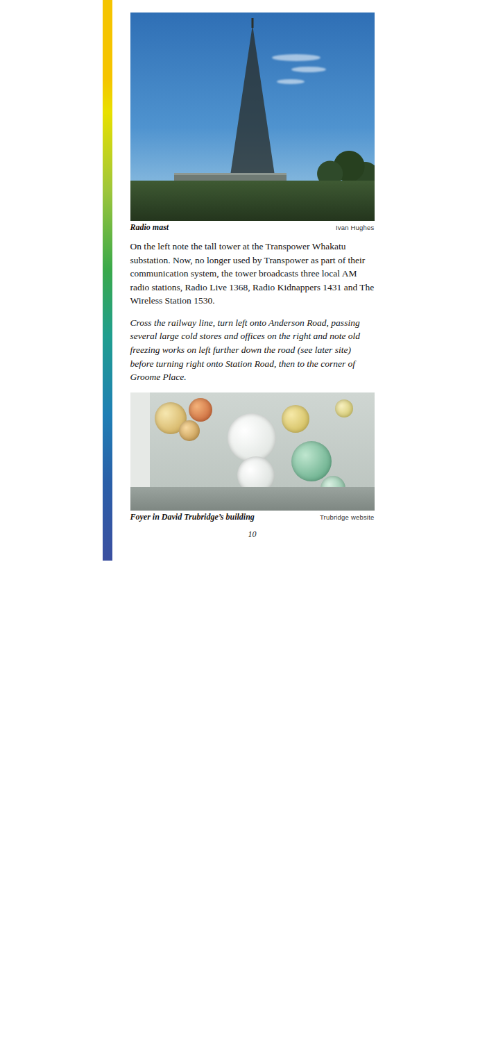Radio mast Ivan Hughes
On the left note the tall tower at the Transpower Whakatu substation. Now, no longer used by Transpower as part of their communication system, the tower broadcasts three local AM radio stations, Radio Live 1368, Radio Kidnappers 1431 and The Wireless Station 1530.
Cross the railway line, turn left onto Anderson Road, passing several large cold stores and offices on the right and note old freezing works on left further down the road (see later site) before turning right onto Station Road, then to the corner of Groome Place.
Foyer in David Trubridge’s building Trubridge website
10